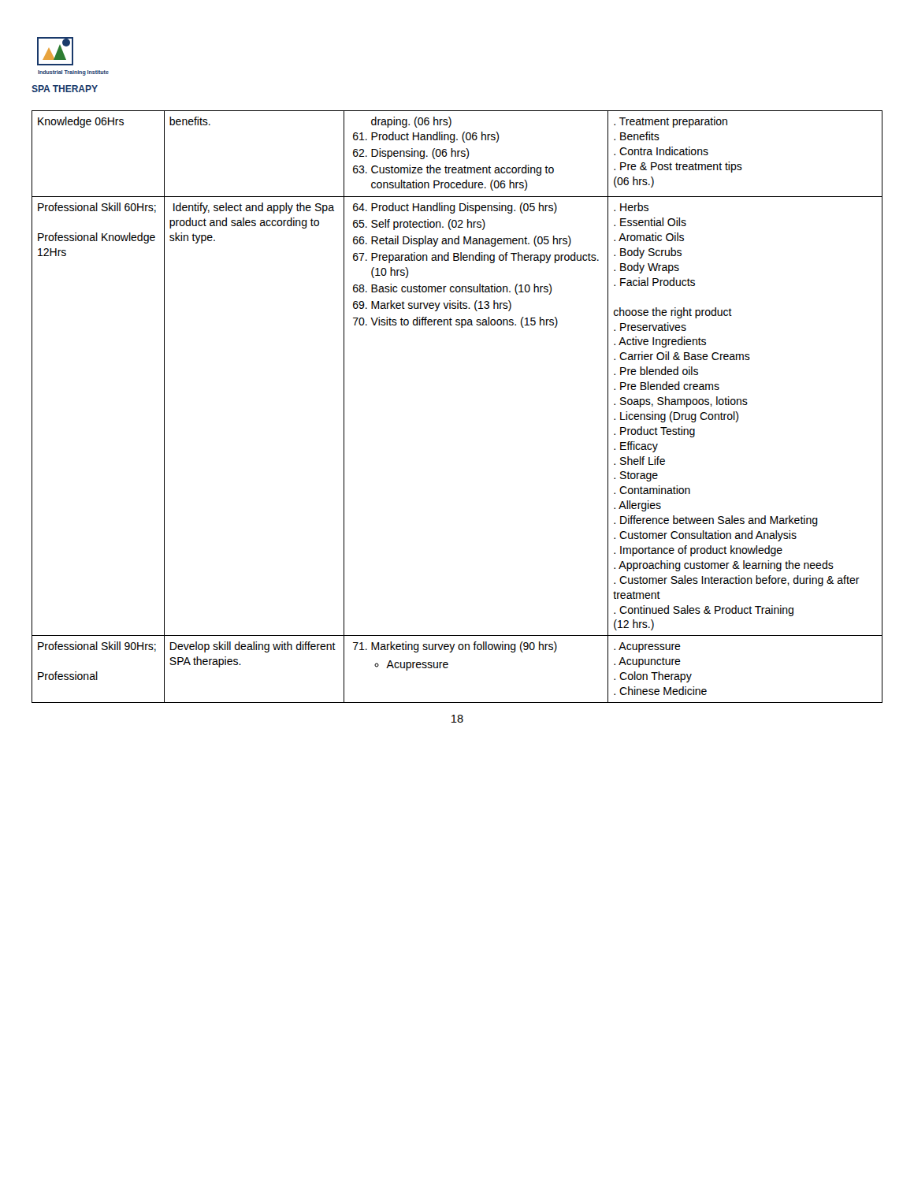Industrial Training Institute
SPA THERAPY
| Knowledge 06Hrs | benefits. | draping. (06 hrs) Product Handling. (06 hrs) Dispensing. (06 hrs) Customize the treatment according to consultation Procedure. (06 hrs) | . Treatment preparation . Benefits . Contra Indications . Pre & Post treatment tips (06 hrs.) |
| Professional Skill 60Hrs; Professional Knowledge 12Hrs | Identify, select and apply the Spa product and sales according to skin type. | Product Handling Dispensing. (05 hrs) Self protection. (02 hrs) Retail Display and Management. (05 hrs) Preparation and Blending of Therapy products. (10 hrs) Basic customer consultation. (10 hrs) Market survey visits. (13 hrs) Visits to different spa saloons. (15 hrs) | . Herbs . Essential Oils . Aromatic Oils . Body Scrubs . Body Wraps . Facial Products choose the right product . Preservatives . Active Ingredients . Carrier Oil & Base Creams . Pre blended oils . Pre Blended creams . Soaps, Shampoos, lotions . Licensing (Drug Control) . Product Testing . Efficacy . Shelf Life . Storage . Contamination . Allergies . Difference between Sales and Marketing . Customer Consultation and Analysis . Importance of product knowledge . Approaching customer & learning the needs . Customer Sales Interaction before, during & after treatment . Continued Sales & Product Training (12 hrs.) |
| Professional Skill 90Hrs; Professional | Develop skill dealing with different SPA therapies. | Marketing survey on following (90 hrs) Acupressure | . Acupressure . Acupuncture . Colon Therapy . Chinese Medicine |
18